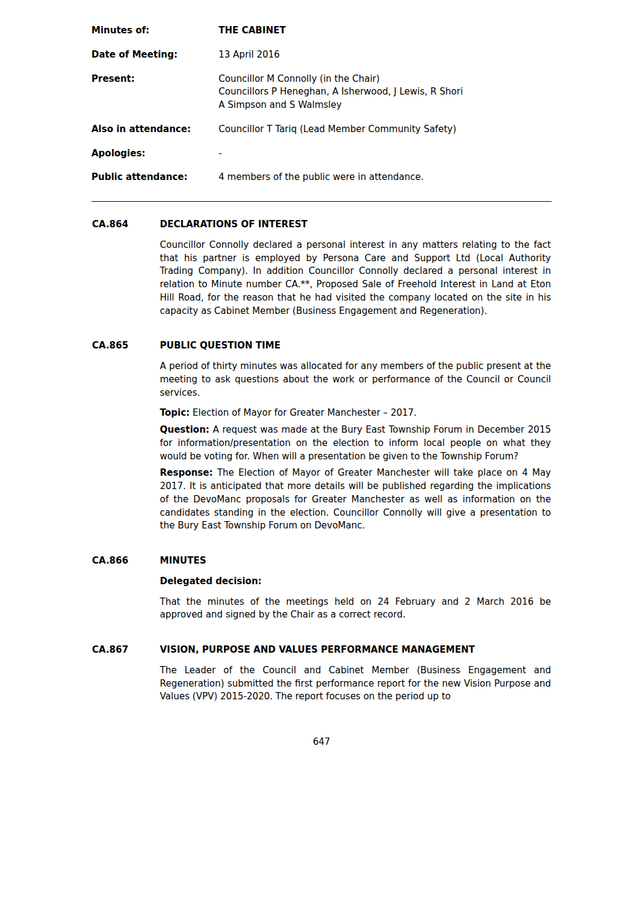| Minutes of: | THE CABINET |
| Date of Meeting: | 13 April 2016 |
| Present: | Councillor M Connolly (in the Chair) Councillors P Heneghan, A Isherwood, J Lewis, R Shori A Simpson and S Walmsley |
| Also in attendance: | Councillor T Tariq (Lead Member Community Safety) |
| Apologies: | - |
| Public attendance: | 4 members of the public were in attendance. |
| CA.864 | DECLARATIONS OF INTEREST Councillor Connolly declared a personal interest in any matters relating to the fact that his partner is employed by Persona Care and Support Ltd (Local Authority Trading Company). In addition Councillor Connolly declared a personal interest in relation to Minute number CA.**, Proposed Sale of Freehold Interest in Land at Eton Hill Road, for the reason that he had visited the company located on the site in his capacity as Cabinet Member (Business Engagement and Regeneration). |
| CA.865 | PUBLIC QUESTION TIME A period of thirty minutes was allocated for any members of the public present at the meeting to ask questions about the work or performance of the Council or Council services. Topic: Election of Mayor for Greater Manchester – 2017. Question: A request was made at the Bury East Township Forum in December 2015 for information/presentation on the election to inform local people on what they would be voting for. When will a presentation be given to the Township Forum? Response: The Election of Mayor of Greater Manchester will take place on 4 May 2017. It is anticipated that more details will be published regarding the implications of the DevoManc proposals for Greater Manchester as well as information on the candidates standing in the election. Councillor Connolly will give a presentation to the Bury East Township Forum on DevoManc. |
| CA.866 | MINUTES Delegated decision: That the minutes of the meetings held on 24 February and 2 March 2016 be approved and signed by the Chair as a correct record. |
| CA.867 | VISION, PURPOSE AND VALUES PERFORMANCE MANAGEMENT The Leader of the Council and Cabinet Member (Business Engagement and Regeneration) submitted the first performance report for the new Vision Purpose and Values (VPV) 2015-2020. The report focuses on the period up to |
647